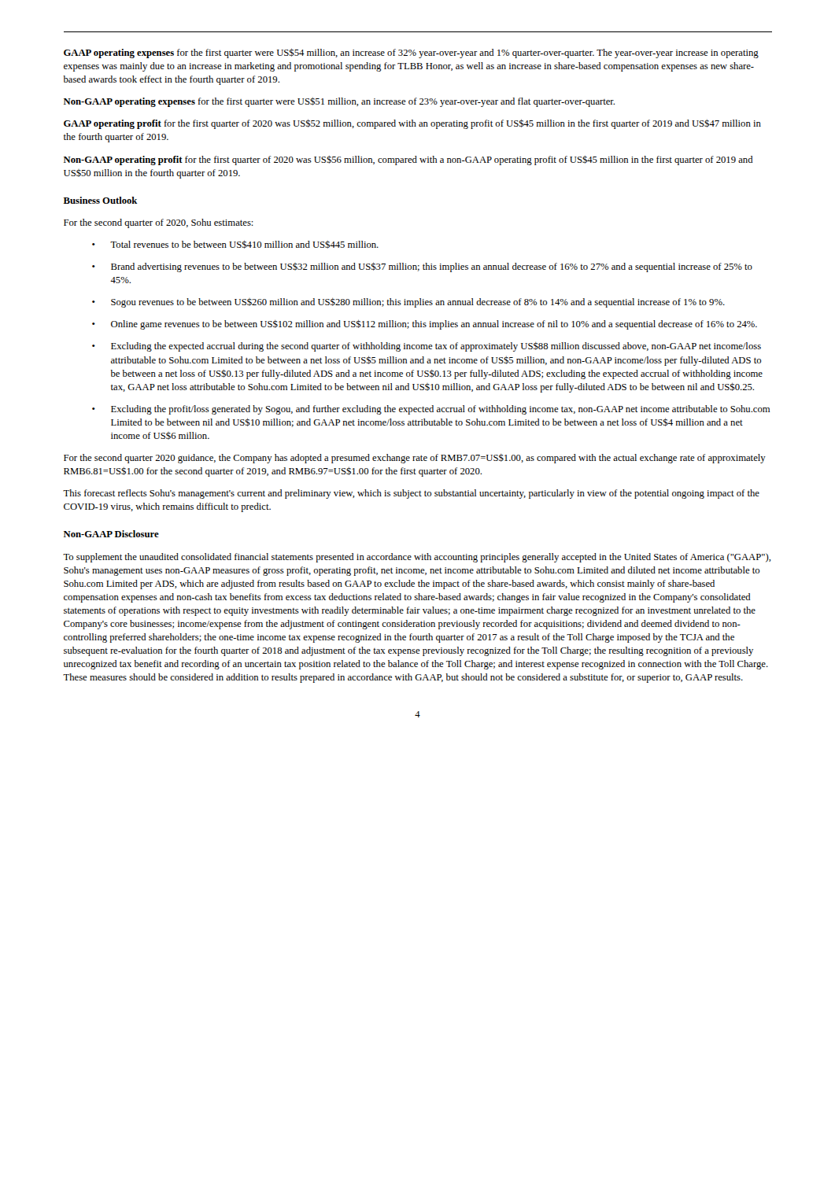GAAP operating expenses for the first quarter were US$54 million, an increase of 32% year-over-year and 1% quarter-over-quarter. The year-over-year increase in operating expenses was mainly due to an increase in marketing and promotional spending for TLBB Honor, as well as an increase in share-based compensation expenses as new share-based awards took effect in the fourth quarter of 2019.
Non-GAAP operating expenses for the first quarter were US$51 million, an increase of 23% year-over-year and flat quarter-over-quarter.
GAAP operating profit for the first quarter of 2020 was US$52 million, compared with an operating profit of US$45 million in the first quarter of 2019 and US$47 million in the fourth quarter of 2019.
Non-GAAP operating profit for the first quarter of 2020 was US$56 million, compared with a non-GAAP operating profit of US$45 million in the first quarter of 2019 and US$50 million in the fourth quarter of 2019.
Business Outlook
For the second quarter of 2020, Sohu estimates:
Total revenues to be between US$410 million and US$445 million.
Brand advertising revenues to be between US$32 million and US$37 million; this implies an annual decrease of 16% to 27% and a sequential increase of 25% to 45%.
Sogou revenues to be between US$260 million and US$280 million; this implies an annual decrease of 8% to 14% and a sequential increase of 1% to 9%.
Online game revenues to be between US$102 million and US$112 million; this implies an annual increase of nil to 10% and a sequential decrease of 16% to 24%.
Excluding the expected accrual during the second quarter of withholding income tax of approximately US$88 million discussed above, non-GAAP net income/loss attributable to Sohu.com Limited to be between a net loss of US$5 million and a net income of US$5 million, and non-GAAP income/loss per fully-diluted ADS to be between a net loss of US$0.13 per fully-diluted ADS and a net income of US$0.13 per fully-diluted ADS; excluding the expected accrual of withholding income tax, GAAP net loss attributable to Sohu.com Limited to be between nil and US$10 million, and GAAP loss per fully-diluted ADS to be between nil and US$0.25.
Excluding the profit/loss generated by Sogou, and further excluding the expected accrual of withholding income tax, non-GAAP net income attributable to Sohu.com Limited to be between nil and US$10 million; and GAAP net income/loss attributable to Sohu.com Limited to be between a net loss of US$4 million and a net income of US$6 million.
For the second quarter 2020 guidance, the Company has adopted a presumed exchange rate of RMB7.07=US$1.00, as compared with the actual exchange rate of approximately RMB6.81=US$1.00 for the second quarter of 2019, and RMB6.97=US$1.00 for the first quarter of 2020.
This forecast reflects Sohu's management's current and preliminary view, which is subject to substantial uncertainty, particularly in view of the potential ongoing impact of the COVID-19 virus, which remains difficult to predict.
Non-GAAP Disclosure
To supplement the unaudited consolidated financial statements presented in accordance with accounting principles generally accepted in the United States of America ("GAAP"), Sohu's management uses non-GAAP measures of gross profit, operating profit, net income, net income attributable to Sohu.com Limited and diluted net income attributable to Sohu.com Limited per ADS, which are adjusted from results based on GAAP to exclude the impact of the share-based awards, which consist mainly of share-based compensation expenses and non-cash tax benefits from excess tax deductions related to share-based awards; changes in fair value recognized in the Company's consolidated statements of operations with respect to equity investments with readily determinable fair values; a one-time impairment charge recognized for an investment unrelated to the Company's core businesses; income/expense from the adjustment of contingent consideration previously recorded for acquisitions; dividend and deemed dividend to non-controlling preferred shareholders; the one-time income tax expense recognized in the fourth quarter of 2017 as a result of the Toll Charge imposed by the TCJA and the subsequent re-evaluation for the fourth quarter of 2018 and adjustment of the tax expense previously recognized for the Toll Charge; the resulting recognition of a previously unrecognized tax benefit and recording of an uncertain tax position related to the balance of the Toll Charge; and interest expense recognized in connection with the Toll Charge. These measures should be considered in addition to results prepared in accordance with GAAP, but should not be considered a substitute for, or superior to, GAAP results.
4